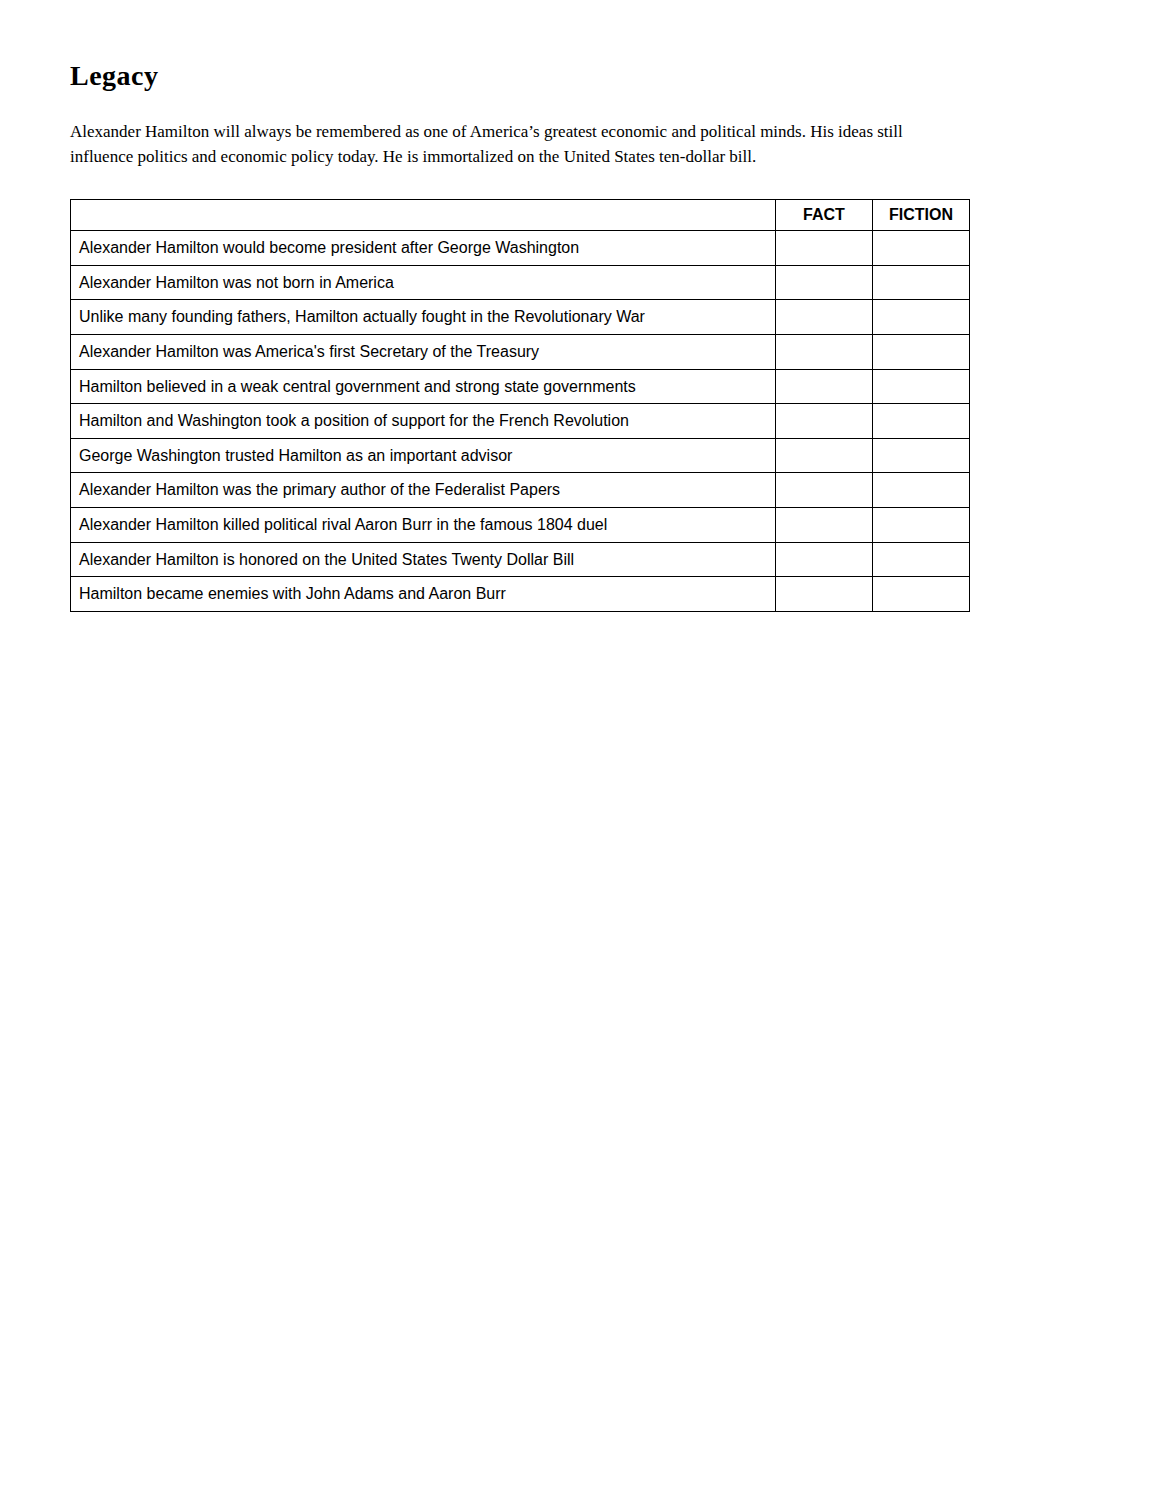Legacy
Alexander Hamilton will always be remembered as one of America’s greatest economic and political minds. His ideas still influence politics and economic policy today. He is immortalized on the United States ten-dollar bill.
| | FACT | FICTION |
| --- | --- | --- |
| Alexander Hamilton would become president after George Washington | | |
| Alexander Hamilton was not born in America | | |
| Unlike many founding fathers, Hamilton actually fought in the Revolutionary War | | |
| Alexander Hamilton was America's first Secretary of the Treasury | | |
| Hamilton believed in a weak central government and strong state governments | | |
| Hamilton and Washington took a position of support for the French Revolution | | |
| George Washington trusted Hamilton as an important advisor | | |
| Alexander Hamilton was the primary author of the Federalist Papers | | |
| Alexander Hamilton killed political rival Aaron Burr in the famous 1804 duel | | |
| Alexander Hamilton is honored on the United States Twenty Dollar Bill | | |
| Hamilton became enemies with John Adams and Aaron Burr | | |